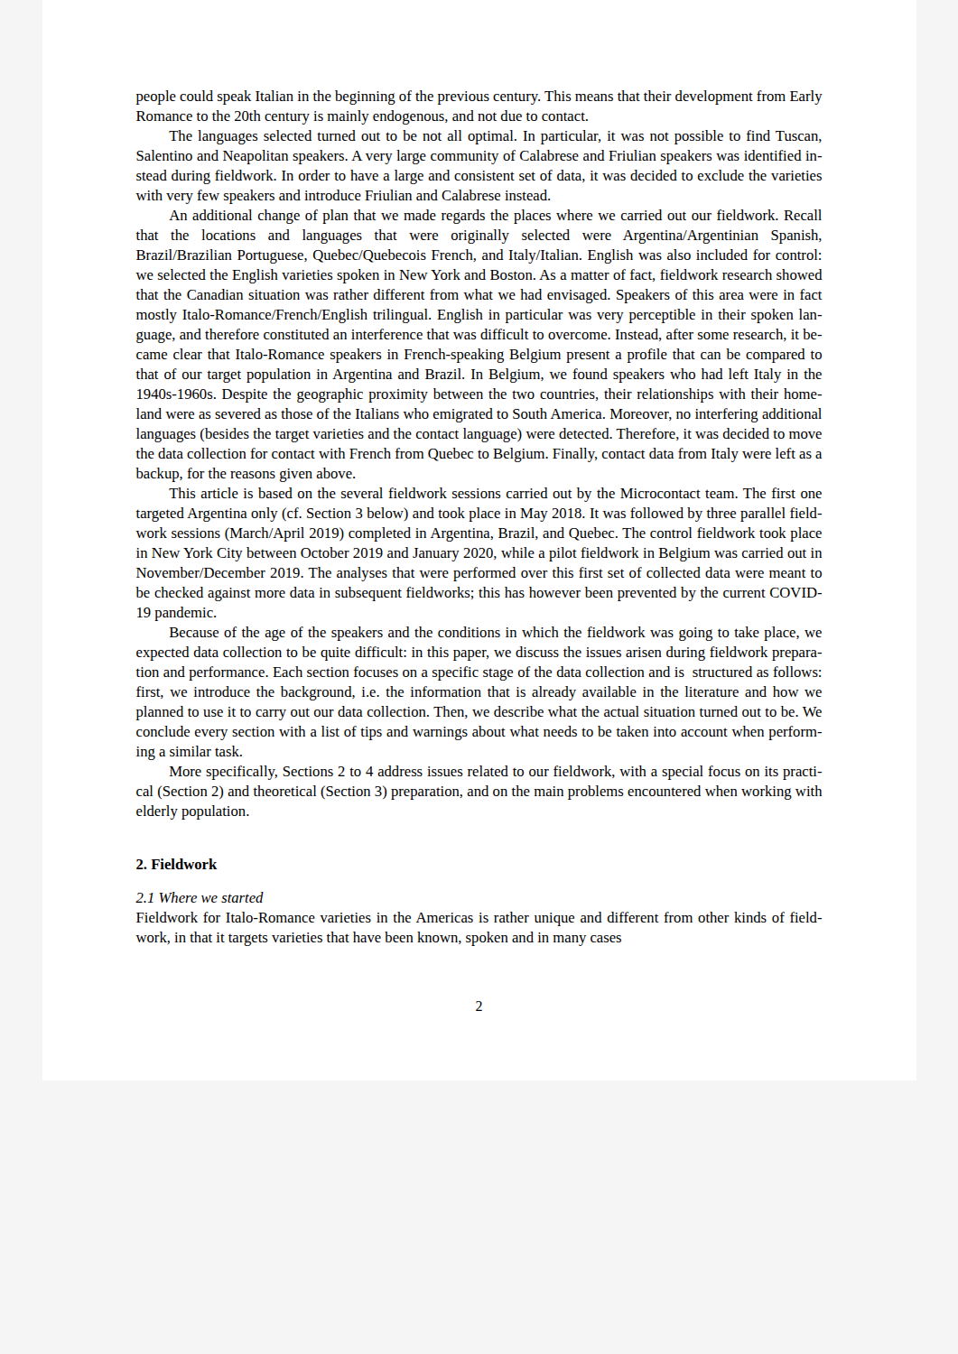people could speak Italian in the beginning of the previous century. This means that their development from Early Romance to the 20th century is mainly endogenous, and not due to contact.
The languages selected turned out to be not all optimal. In particular, it was not possible to find Tuscan, Salentino and Neapolitan speakers. A very large community of Calabrese and Friulian speakers was identified instead during fieldwork. In order to have a large and consistent set of data, it was decided to exclude the varieties with very few speakers and introduce Friulian and Calabrese instead.
An additional change of plan that we made regards the places where we carried out our fieldwork. Recall that the locations and languages that were originally selected were Argentina/Argentinian Spanish, Brazil/Brazilian Portuguese, Quebec/Quebecois French, and Italy/Italian. English was also included for control: we selected the English varieties spoken in New York and Boston. As a matter of fact, fieldwork research showed that the Canadian situation was rather different from what we had envisaged. Speakers of this area were in fact mostly Italo-Romance/French/English trilingual. English in particular was very perceptible in their spoken language, and therefore constituted an interference that was difficult to overcome. Instead, after some research, it became clear that Italo-Romance speakers in French-speaking Belgium present a profile that can be compared to that of our target population in Argentina and Brazil. In Belgium, we found speakers who had left Italy in the 1940s-1960s. Despite the geographic proximity between the two countries, their relationships with their homeland were as severed as those of the Italians who emigrated to South America. Moreover, no interfering additional languages (besides the target varieties and the contact language) were detected. Therefore, it was decided to move the data collection for contact with French from Quebec to Belgium. Finally, contact data from Italy were left as a backup, for the reasons given above.
This article is based on the several fieldwork sessions carried out by the Microcontact team. The first one targeted Argentina only (cf. Section 3 below) and took place in May 2018. It was followed by three parallel fieldwork sessions (March/April 2019) completed in Argentina, Brazil, and Quebec. The control fieldwork took place in New York City between October 2019 and January 2020, while a pilot fieldwork in Belgium was carried out in November/December 2019. The analyses that were performed over this first set of collected data were meant to be checked against more data in subsequent fieldworks; this has however been prevented by the current COVID-19 pandemic.
Because of the age of the speakers and the conditions in which the fieldwork was going to take place, we expected data collection to be quite difficult: in this paper, we discuss the issues arisen during fieldwork preparation and performance. Each section focuses on a specific stage of the data collection and is structured as follows: first, we introduce the background, i.e. the information that is already available in the literature and how we planned to use it to carry out our data collection. Then, we describe what the actual situation turned out to be. We conclude every section with a list of tips and warnings about what needs to be taken into account when performing a similar task.
More specifically, Sections 2 to 4 address issues related to our fieldwork, with a special focus on its practical (Section 2) and theoretical (Section 3) preparation, and on the main problems encountered when working with elderly population.
2. Fieldwork
2.1 Where we started
Fieldwork for Italo-Romance varieties in the Americas is rather unique and different from other kinds of fieldwork, in that it targets varieties that have been known, spoken and in many cases
2